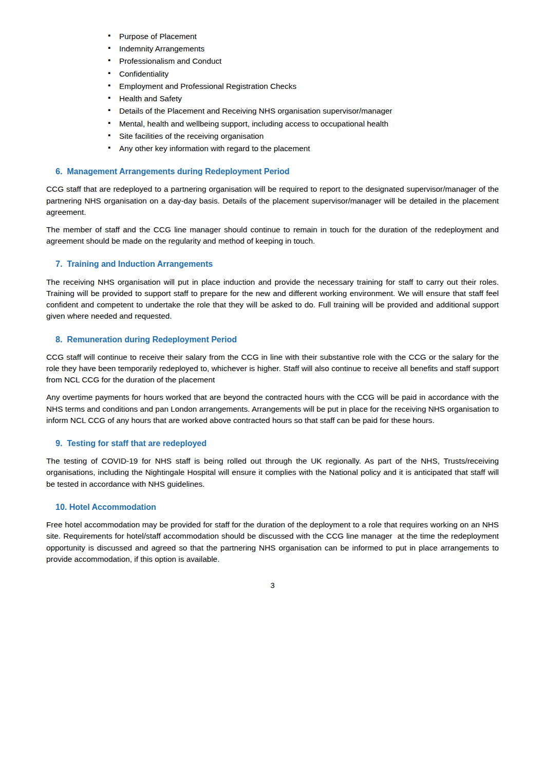Purpose of Placement
Indemnity Arrangements
Professionalism and Conduct
Confidentiality
Employment and Professional Registration Checks
Health and Safety
Details of the Placement and Receiving NHS organisation supervisor/manager
Mental, health and wellbeing support, including access to occupational health
Site facilities of the receiving organisation
Any other key information with regard to the placement
6. Management Arrangements during Redeployment Period
CCG staff that are redeployed to a partnering organisation will be required to report to the designated supervisor/manager of the partnering NHS organisation on a day-day basis. Details of the placement supervisor/manager will be detailed in the placement agreement.
The member of staff and the CCG line manager should continue to remain in touch for the duration of the redeployment and agreement should be made on the regularity and method of keeping in touch.
7. Training and Induction Arrangements
The receiving NHS organisation will put in place induction and provide the necessary training for staff to carry out their roles. Training will be provided to support staff to prepare for the new and different working environment. We will ensure that staff feel confident and competent to undertake the role that they will be asked to do. Full training will be provided and additional support given where needed and requested.
8. Remuneration during Redeployment Period
CCG staff will continue to receive their salary from the CCG in line with their substantive role with the CCG or the salary for the role they have been temporarily redeployed to, whichever is higher. Staff will also continue to receive all benefits and staff support from NCL CCG for the duration of the placement
Any overtime payments for hours worked that are beyond the contracted hours with the CCG will be paid in accordance with the NHS terms and conditions and pan London arrangements. Arrangements will be put in place for the receiving NHS organisation to inform NCL CCG of any hours that are worked above contracted hours so that staff can be paid for these hours.
9. Testing for staff that are redeployed
The testing of COVID-19 for NHS staff is being rolled out through the UK regionally. As part of the NHS, Trusts/receiving organisations, including the Nightingale Hospital will ensure it complies with the National policy and it is anticipated that staff will be tested in accordance with NHS guidelines.
10. Hotel Accommodation
Free hotel accommodation may be provided for staff for the duration of the deployment to a role that requires working on an NHS site. Requirements for hotel/staff accommodation should be discussed with the CCG line manager at the time the redeployment opportunity is discussed and agreed so that the partnering NHS organisation can be informed to put in place arrangements to provide accommodation, if this option is available.
3